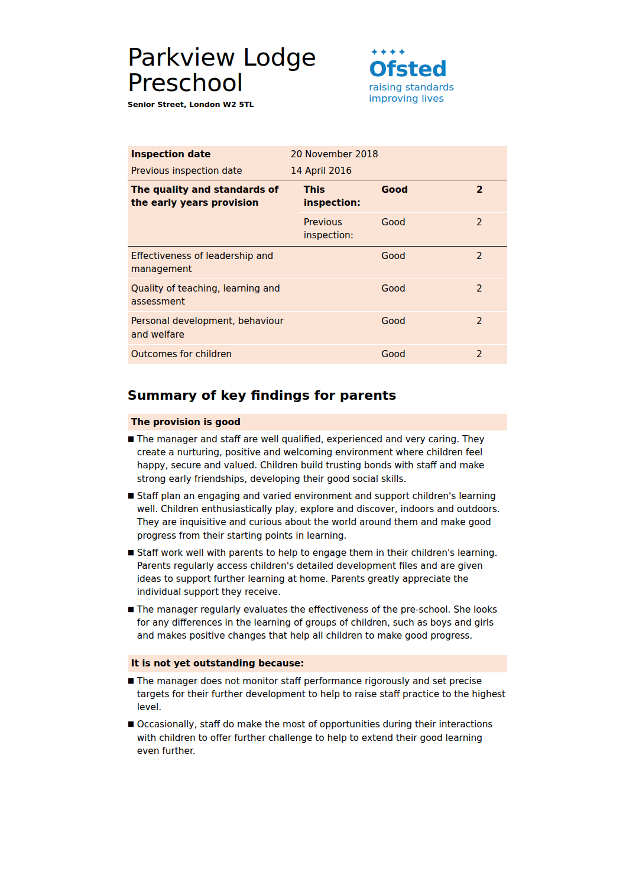Parkview Lodge
Preschool
Senior Street, London W2 5TL
✦✦✦✦
Ofsted
raising standards
improving lives
| Inspection date | 20 November 2018 |
| Previous inspection date | 14 April 2016 |
| The quality and standards of the early years provision | This inspection: | Good | 2 |
| Previous inspection: | Good | 2 |
| Effectiveness of leadership and management | | Good | 2 |
| Quality of teaching, learning and assessment | | Good | 2 |
| Personal development, behaviour and welfare | | Good | 2 |
| Outcomes for children | | Good | 2 |
Summary of key findings for parents
The provision is good
The manager and staff are well qualified, experienced and very caring. They create a nurturing, positive and welcoming environment where children feel happy, secure and valued. Children build trusting bonds with staff and make strong early friendships, developing their good social skills.
Staff plan an engaging and varied environment and support children's learning well. Children enthusiastically play, explore and discover, indoors and outdoors. They are inquisitive and curious about the world around them and make good progress from their starting points in learning.
Staff work well with parents to help to engage them in their children's learning. Parents regularly access children's detailed development files and are given ideas to support further learning at home. Parents greatly appreciate the individual support they receive.
The manager regularly evaluates the effectiveness of the pre-school. She looks for any differences in the learning of groups of children, such as boys and girls and makes positive changes that help all children to make good progress.
It is not yet outstanding because:
The manager does not monitor staff performance rigorously and set precise targets for their further development to help to raise staff practice to the highest level.
Occasionally, staff do make the most of opportunities during their interactions with children to offer further challenge to help to extend their good learning even further.